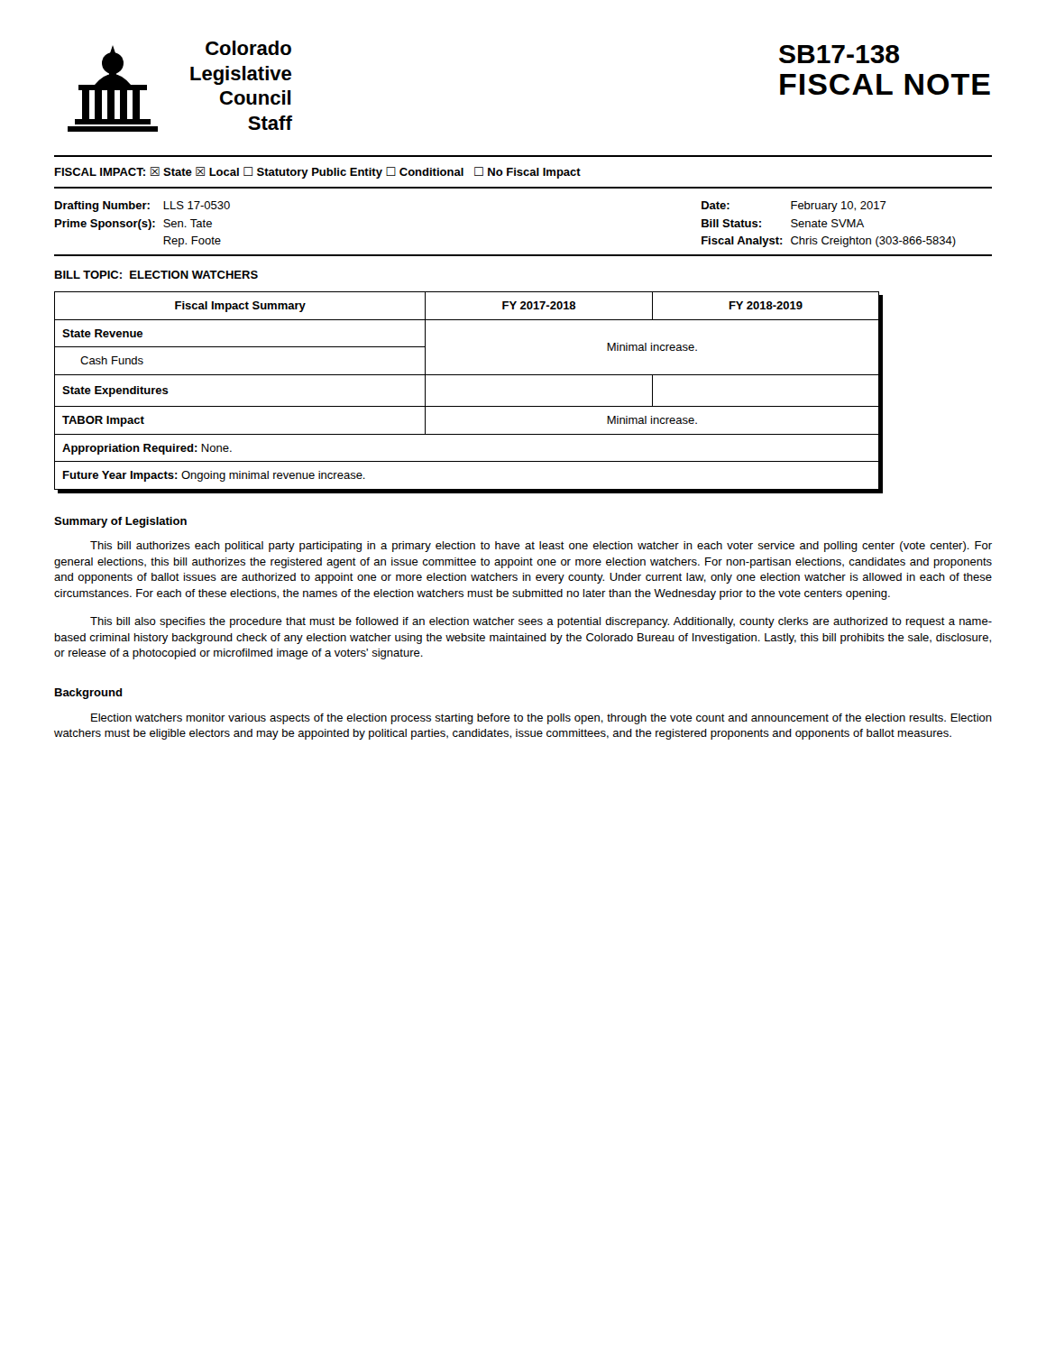Colorado
Legislative
Council
Staff
SB17-138
FISCAL NOTE
FISCAL IMPACT: ☒ State ☒ Local ☐ Statutory Public Entity ☐ Conditional ☐ No Fiscal Impact
Drafting Number:
LLS 17-0530
Prime Sponsor(s):
Sen. Tate
Rep. Foote
Date:
February 10, 2017
Bill Status:
Senate SVMA
Fiscal Analyst:
Chris Creighton (303-866-5834)
BILL TOPIC: ELECTION WATCHERS
| Fiscal Impact Summary | FY 2017-2018 | FY 2018-2019 |
| --- | --- | --- |
| State Revenue | Minimal increase. |
| Cash Funds |
| State Expenditures | | |
| TABOR Impact | Minimal increase. |
| Appropriation Required: None. |
| Future Year Impacts: Ongoing minimal revenue increase. |
Summary of Legislation
This bill authorizes each political party participating in a primary election to have at least one election watcher in each voter service and polling center (vote center). For general elections, this bill authorizes the registered agent of an issue committee to appoint one or more election watchers. For non-partisan elections, candidates and proponents and opponents of ballot issues are authorized to appoint one or more election watchers in every county. Under current law, only one election watcher is allowed in each of these circumstances. For each of these elections, the names of the election watchers must be submitted no later than the Wednesday prior to the vote centers opening.
This bill also specifies the procedure that must be followed if an election watcher sees a potential discrepancy. Additionally, county clerks are authorized to request a name-based criminal history background check of any election watcher using the website maintained by the Colorado Bureau of Investigation. Lastly, this bill prohibits the sale, disclosure, or release of a photocopied or microfilmed image of a voters' signature.
Background
Election watchers monitor various aspects of the election process starting before to the polls open, through the vote count and announcement of the election results. Election watchers must be eligible electors and may be appointed by political parties, candidates, issue committees, and the registered proponents and opponents of ballot measures.